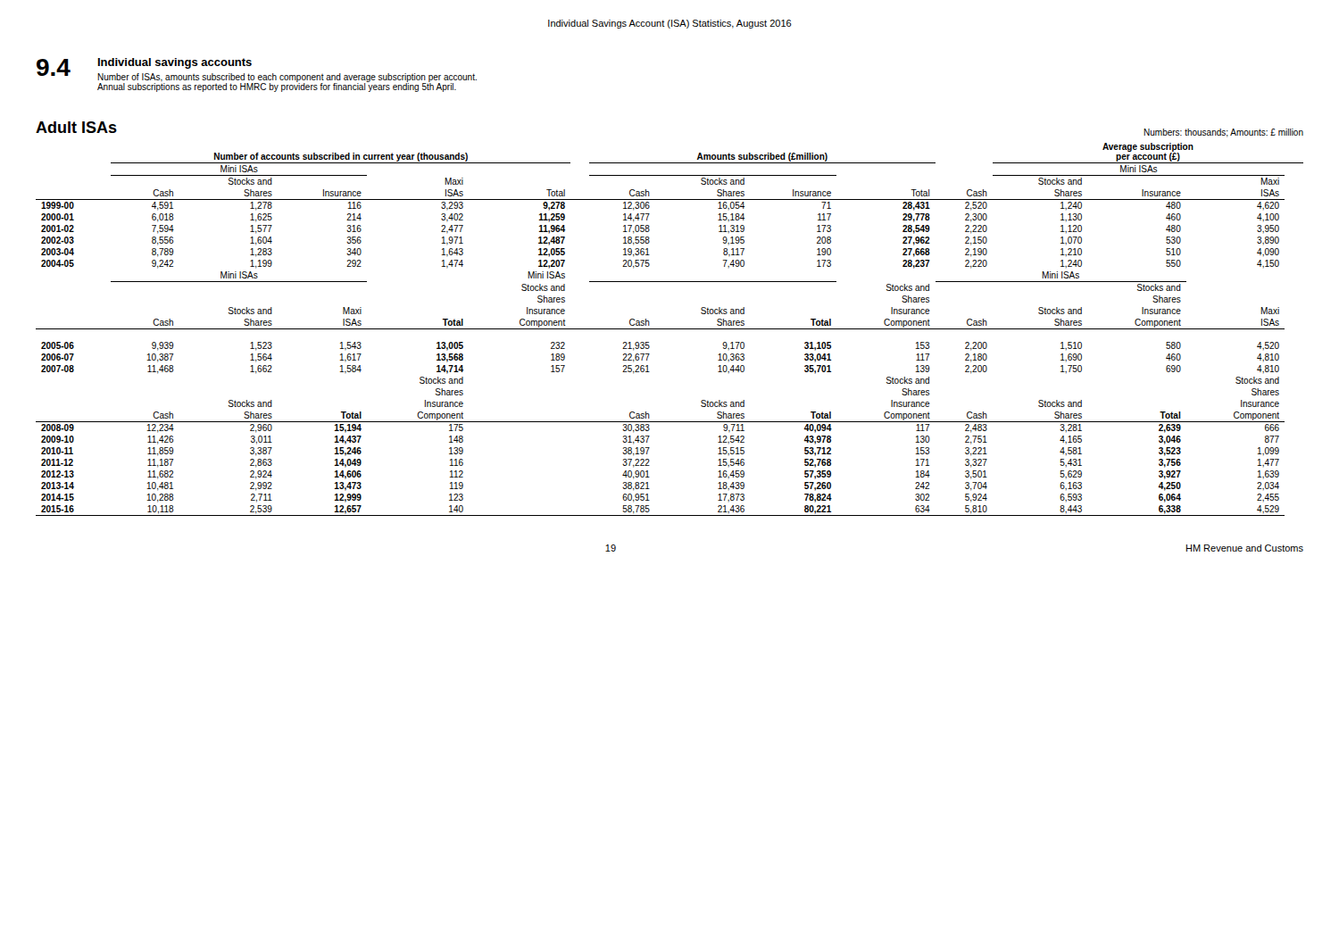Individual Savings Account (ISA) Statistics, August 2016
9.4
Individual savings accounts
Number of ISAs, amounts subscribed to each component and average subscription per account.
Annual subscriptions as reported to HMRC by providers for financial years ending 5th April.
Adult ISAs
Numbers: thousands; Amounts: £ million
| | Number of accounts subscribed in current year (thousands) | | Amounts subscribed (£million) | | Average subscription per account (£) |
| --- | --- | --- | --- | --- | --- |
| | Mini ISAs | | | | | | | Mini ISAs | |
| | | Stocks and | | Maxi | | | | Stocks and | | | | Stocks and | | Maxi |
| | Cash | Shares | Insurance | ISAs | Total | | Cash | Shares | Insurance | Total | Cash | Shares | Insurance | ISAs |
| 1999-00 | 4,591 | 1,278 | 116 | 3,293 | 9,278 | | 12,306 | 16,054 | 71 | 28,431 | 2,520 | 1,240 | 480 | 4,620 |
| 2000-01 | 6,018 | 1,625 | 214 | 3,402 | 11,259 | | 14,477 | 15,184 | 117 | 29,778 | 2,300 | 1,130 | 460 | 4,100 |
| 2001-02 | 7,594 | 1,577 | 316 | 2,477 | 11,964 | | 17,058 | 11,319 | 173 | 28,549 | 2,220 | 1,120 | 480 | 3,950 |
| 2002-03 | 8,556 | 1,604 | 356 | 1,971 | 12,487 | | 18,558 | 9,195 | 208 | 27,962 | 2,150 | 1,070 | 530 | 3,890 |
| 2003-04 | 8,789 | 1,283 | 340 | 1,643 | 12,055 | | 19,361 | 8,117 | 190 | 27,668 | 2,190 | 1,210 | 510 | 4,090 |
| 2004-05 | 9,242 | 1,199 | 292 | 1,474 | 12,207 | | 20,575 | 7,490 | 173 | 28,237 | 2,220 | 1,240 | 550 | 4,150 |
| | Mini ISAs | | Mini ISAs | | | | Mini ISAs | |
| | | | | | Stocks and | | | | | Stocks and | | | Stocks and | |
| | | | | | Shares | | | | | Shares | | | Shares | |
| | | Stocks and | Maxi | | Insurance | | | Stocks and | | Insurance | | Stocks and | Insurance | Maxi |
| | Cash | Shares | ISAs | Total | Component | | Cash | Shares | Total | Component | Cash | Shares | Component | ISAs |
| 2005-06 | 9,939 | 1,523 | 1,543 | 13,005 | 232 | | 21,935 | 9,170 | 31,105 | 153 | 2,200 | 1,510 | 580 | 4,520 |
| 2006-07 | 10,387 | 1,564 | 1,617 | 13,568 | 189 | | 22,677 | 10,363 | 33,041 | 117 | 2,180 | 1,690 | 460 | 4,810 |
| 2007-08 | 11,468 | 1,662 | 1,584 | 14,714 | 157 | | 25,261 | 10,440 | 35,701 | 139 | 2,200 | 1,750 | 690 | 4,810 |
| | | | | Stocks and | | | | | | Stocks and | | | | Stocks and |
| | | | | Shares | | | | | | Shares | | | | Shares |
| | | Stocks and | | Insurance | | | | Stocks and | | Insurance | | Stocks and | | Insurance |
| | Cash | Shares | Total | Component | | | Cash | Shares | Total | Component | Cash | Shares | Total | Component |
| 2008-09 | 12,234 | 2,960 | 15,194 | 175 | | | 30,383 | 9,711 | 40,094 | 117 | 2,483 | 3,281 | 2,639 | 666 |
| 2009-10 | 11,426 | 3,011 | 14,437 | 148 | | | 31,437 | 12,542 | 43,978 | 130 | 2,751 | 4,165 | 3,046 | 877 |
| 2010-11 | 11,859 | 3,387 | 15,246 | 139 | | | 38,197 | 15,515 | 53,712 | 153 | 3,221 | 4,581 | 3,523 | 1,099 |
| 2011-12 | 11,187 | 2,863 | 14,049 | 116 | | | 37,222 | 15,546 | 52,768 | 171 | 3,327 | 5,431 | 3,756 | 1,477 |
| 2012-13 | 11,682 | 2,924 | 14,606 | 112 | | | 40,901 | 16,459 | 57,359 | 184 | 3,501 | 5,629 | 3,927 | 1,639 |
| 2013-14 | 10,481 | 2,992 | 13,473 | 119 | | | 38,821 | 18,439 | 57,260 | 242 | 3,704 | 6,163 | 4,250 | 2,034 |
| 2014-15 | 10,288 | 2,711 | 12,999 | 123 | | | 60,951 | 17,873 | 78,824 | 302 | 5,924 | 6,593 | 6,064 | 2,455 |
| 2015-16 | 10,118 | 2,539 | 12,657 | 140 | | | 58,785 | 21,436 | 80,221 | 634 | 5,810 | 8,443 | 6,338 | 4,529 |
19
HM Revenue and Customs